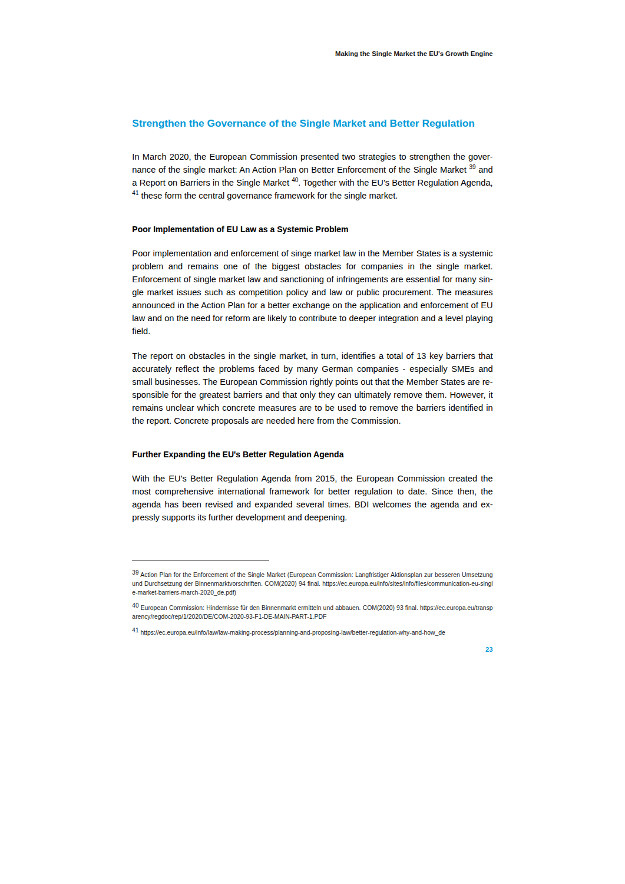Making the Single Market the EU's Growth Engine
Strengthen the Governance of the Single Market and Better Regulation
In March 2020, the European Commission presented two strategies to strengthen the governance of the single market: An Action Plan on Better Enforcement of the Single Market 39 and a Report on Barriers in the Single Market 40. Together with the EU's Better Regulation Agenda, 41 these form the central governance framework for the single market.
Poor Implementation of EU Law as a Systemic Problem
Poor implementation and enforcement of singe market law in the Member States is a systemic problem and remains one of the biggest obstacles for companies in the single market. Enforcement of single market law and sanctioning of infringements are essential for many single market issues such as competition policy and law or public procurement. The measures announced in the Action Plan for a better exchange on the application and enforcement of EU law and on the need for reform are likely to contribute to deeper integration and a level playing field.
The report on obstacles in the single market, in turn, identifies a total of 13 key barriers that accurately reflect the problems faced by many German companies - especially SMEs and small businesses. The European Commission rightly points out that the Member States are responsible for the greatest barriers and that only they can ultimately remove them. However, it remains unclear which concrete measures are to be used to remove the barriers identified in the report. Concrete proposals are needed here from the Commission.
Further Expanding the EU's Better Regulation Agenda
With the EU's Better Regulation Agenda from 2015, the European Commission created the most comprehensive international framework for better regulation to date. Since then, the agenda has been revised and expanded several times. BDI welcomes the agenda and expressly supports its further development and deepening.
39 Action Plan for the Enforcement of the Single Market (European Commission: Langfristiger Aktionsplan zur besseren Umsetzung und Durchsetzung der Binnenmarktvorschriften. COM(2020) 94 final. https://ec.europa.eu/info/sites/info/files/communication-eu-single-market-barriers-march-2020_de.pdf)
40 European Commission: Hindernisse für den Binnenmarkt ermitteln und abbauen. COM(2020) 93 final. https://ec.europa.eu/transparency/regdoc/rep/1/2020/DE/COM-2020-93-F1-DE-MAIN-PART-1.PDF
41 https://ec.europa.eu/info/law/law-making-process/planning-and-proposing-law/better-regulation-why-and-how_de
23